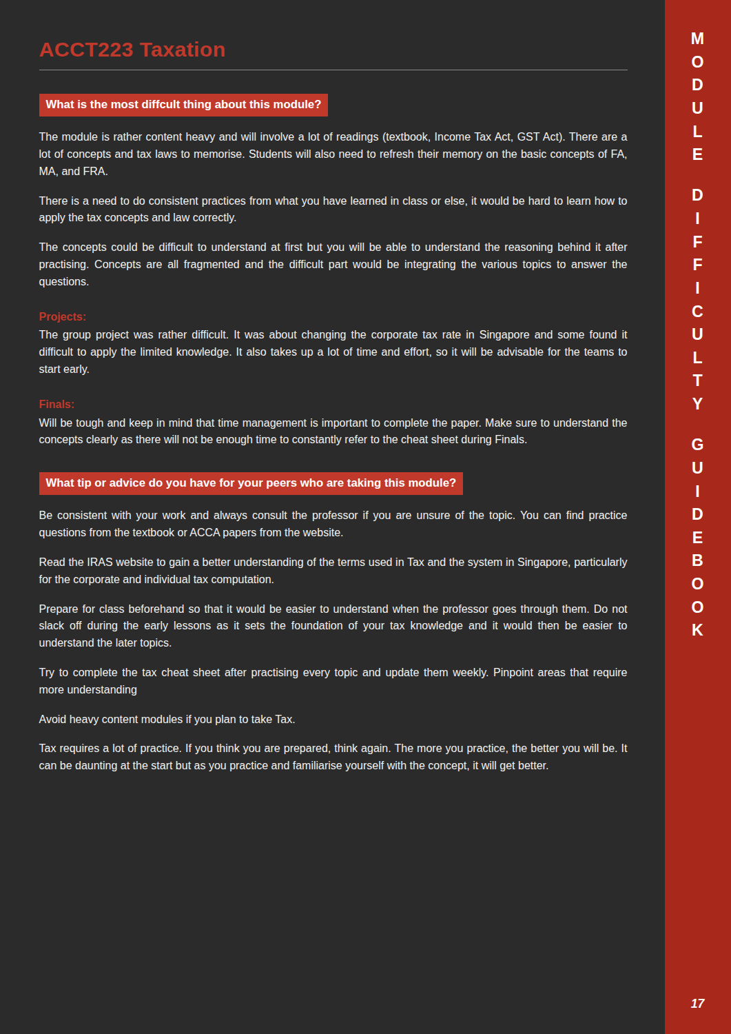MODULE DIFFICULTY GUIDEBOOK
17
ACCT223 Taxation
What is the most diffcult thing about this module?
The module is rather content heavy and will involve a lot of readings (textbook, Income Tax Act, GST Act). There are a lot of concepts and tax laws to memorise. Students will also need to refresh their memory on the basic concepts of FA, MA, and FRA.
There is a need to do consistent practices from what you have learned in class or else, it would be hard to learn how to apply the tax concepts and law correctly.
The concepts could be difficult to understand at first but you will be able to understand the reasoning behind it after practising. Concepts are all fragmented and the difficult part would be integrating the various topics to answer the questions.
Projects:
The group project was rather difficult. It was about changing the corporate tax rate in Singapore and some found it difficult to apply the limited knowledge. It also takes up a lot of time and effort, so it will be advisable for the teams to start early.
Finals:
Will be tough and keep in mind that time management is important to complete the paper. Make sure to understand the concepts clearly as there will not be enough time to constantly refer to the cheat sheet during Finals.
What tip or advice do you have for your peers who are taking this module?
Be consistent with your work and always consult the professor if you are unsure of the topic. You can find practice questions from the textbook or ACCA papers from the website.
Read the IRAS website to gain a better understanding of the terms used in Tax and the system in Singapore, particularly for the corporate and individual tax computation.
Prepare for class beforehand so that it would be easier to understand when the professor goes through them. Do not slack off during the early lessons as it sets the foundation of your tax knowledge and it would then be easier to understand the later topics.
Try to complete the tax cheat sheet after practising every topic and update them weekly. Pinpoint areas that require more understanding
Avoid heavy content modules if you plan to take Tax.
Tax requires a lot of practice. If you think you are prepared, think again. The more you practice, the better you will be. It can be daunting at the start but as you practice and familiarise yourself with the concept, it will get better.